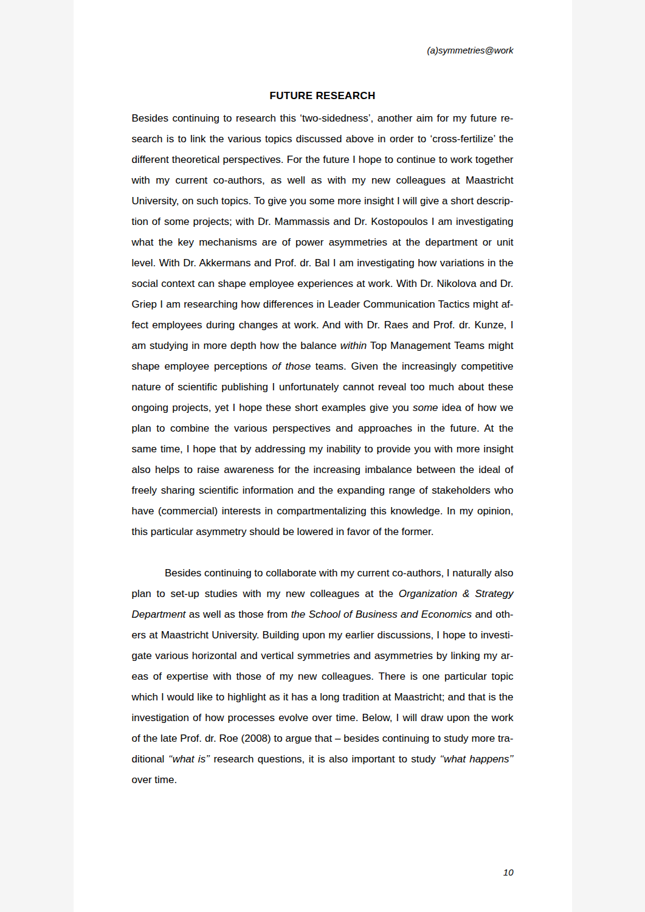(a)symmetries@work
FUTURE RESEARCH
Besides continuing to research this ‘two-sidedness’, another aim for my future research is to link the various topics discussed above in order to ‘cross-fertilize’ the different theoretical perspectives. For the future I hope to continue to work together with my current co-authors, as well as with my new colleagues at Maastricht University, on such topics. To give you some more insight I will give a short description of some projects; with Dr. Mammassis and Dr. Kostopoulos I am investigating what the key mechanisms are of power asymmetries at the department or unit level. With Dr. Akkermans and Prof. dr. Bal I am investigating how variations in the social context can shape employee experiences at work. With Dr. Nikolova and Dr. Griep I am researching how differences in Leader Communication Tactics might affect employees during changes at work. And with Dr. Raes and Prof. dr. Kunze, I am studying in more depth how the balance within Top Management Teams might shape employee perceptions of those teams. Given the increasingly competitive nature of scientific publishing I unfortunately cannot reveal too much about these ongoing projects, yet I hope these short examples give you some idea of how we plan to combine the various perspectives and approaches in the future. At the same time, I hope that by addressing my inability to provide you with more insight also helps to raise awareness for the increasing imbalance between the ideal of freely sharing scientific information and the expanding range of stakeholders who have (commercial) interests in compartmentalizing this knowledge. In my opinion, this particular asymmetry should be lowered in favor of the former.
Besides continuing to collaborate with my current co-authors, I naturally also plan to set-up studies with my new colleagues at the Organization & Strategy Department as well as those from the School of Business and Economics and others at Maastricht University. Building upon my earlier discussions, I hope to investigate various horizontal and vertical symmetries and asymmetries by linking my areas of expertise with those of my new colleagues. There is one particular topic which I would like to highlight as it has a long tradition at Maastricht; and that is the investigation of how processes evolve over time. Below, I will draw upon the work of the late Prof. dr. Roe (2008) to argue that – besides continuing to study more traditional ‘‘what is’’ research questions, it is also important to study ‘‘what happens’’ over time.
10